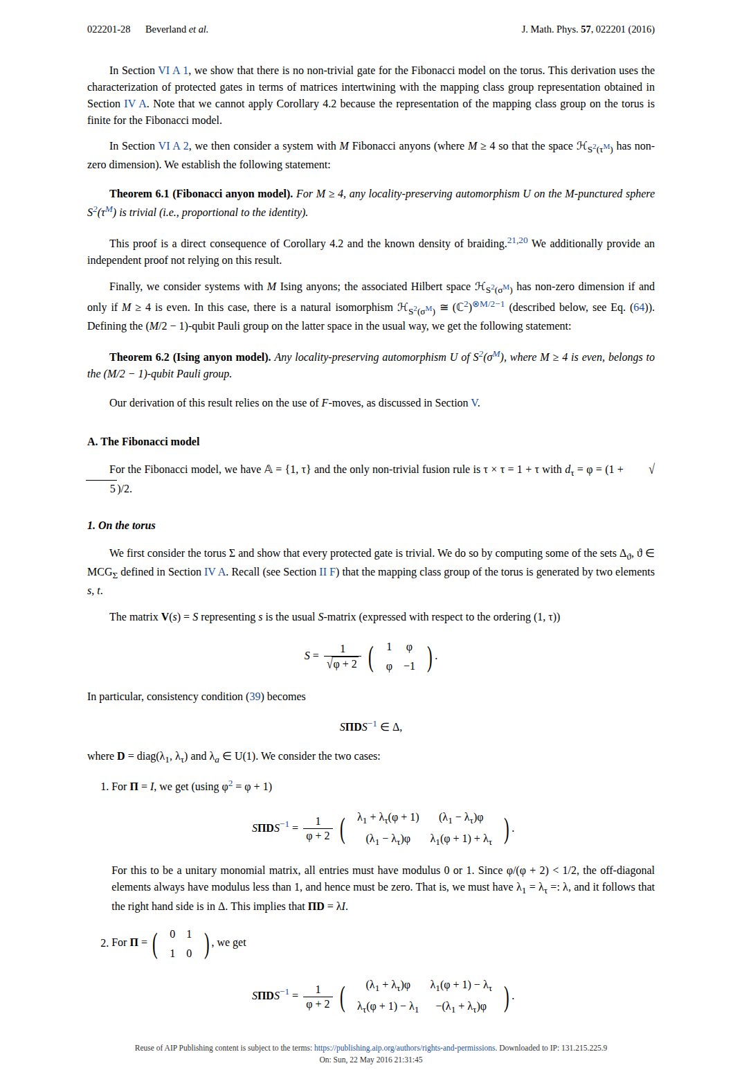022201-28 Beverland et al. J. Math. Phys. 57, 022201 (2016)
In Section VI A 1, we show that there is no non-trivial gate for the Fibonacci model on the torus. This derivation uses the characterization of protected gates in terms of matrices intertwining with the mapping class group representation obtained in Section IV A. Note that we cannot apply Corollary 4.2 because the representation of the mapping class group on the torus is finite for the Fibonacci model.
In Section VI A 2, we then consider a system with M Fibonacci anyons (where M ≥ 4 so that the space ℋS2(τM) has non-zero dimension). We establish the following statement:
Theorem 6.1 (Fibonacci anyon model). For M ≥ 4, any locality-preserving automorphism U on the M-punctured sphere S2(τM) is trivial (i.e., proportional to the identity).
This proof is a direct consequence of Corollary 4.2 and the known density of braiding.21,20 We additionally provide an independent proof not relying on this result.
Finally, we consider systems with M Ising anyons; the associated Hilbert space ℋS2(σM) has non-zero dimension if and only if M ≥ 4 is even. In this case, there is a natural isomorphism ℋS2(σM) ≅ (ℂ2)⊗M/2−1 (described below, see Eq. (64)). Defining the (M/2 − 1)-qubit Pauli group on the latter space in the usual way, we get the following statement:
Theorem 6.2 (Ising anyon model). Any locality-preserving automorphism U of S2(σM), where M ≥ 4 is even, belongs to the (M/2 − 1)-qubit Pauli group.
Our derivation of this result relies on the use of F-moves, as discussed in Section V.
A. The Fibonacci model
For the Fibonacci model, we have 𝔸 = {1, τ} and the only non-trivial fusion rule is τ × τ = 1 + τ with dτ = φ = (1 + √5)/2.
1. On the torus
We first consider the torus Σ and show that every protected gate is trivial. We do so by computing some of the sets Δϑ, ϑ ∈ MCGΣ defined in Section IV A. Recall (see Section II F) that the mapping class group of the torus is generated by two elements s, t.
The matrix V(s) = S representing s is the usual S-matrix (expressed with respect to the ordering (1, τ))
S = 1√φ + 2 (
| 1 | φ |
| φ | −1 |
).
In particular, consistency condition (39) becomes
SΠD S−1 ∈ Δ,
where D = diag(λ1, λτ) and λa ∈ U(1). We consider the two cases:
For Π = I, we get (using φ2 = φ + 1)
SΠD S−1 = 1 φ + 2 (
| λ 1 + λ τ (φ + 1) | (λ 1 − λ τ )φ |
| (λ 1 − λ τ )φ | λ 1 (φ + 1) + λ τ |
).
For this to be a unitary monomial matrix, all entries must have modulus 0 or 1. Since φ/(φ + 2) < 1/2, the off-diagonal elements always have modulus less than 1, and hence must be zero. That is, we must have λ1 = λτ =: λ, and it follows that the right hand side is in Δ. This implies that ΠD = λI.
For Π = (
| 0 | 1 |
| 1 | 0 |
), we get
SΠD S−1 = 1 φ + 2 (
| (λ 1 + λ τ )φ | λ 1 (φ + 1) − λ τ |
| λ τ (φ + 1) − λ 1 | −(λ 1 + λ τ )φ |
).
Reuse of AIP Publishing content is subject to the terms: https://publishing.aip.org/authors/rights-and-permissions. Downloaded to IP: 131.215.225.9
On: Sun, 22 May 2016 21:31:45